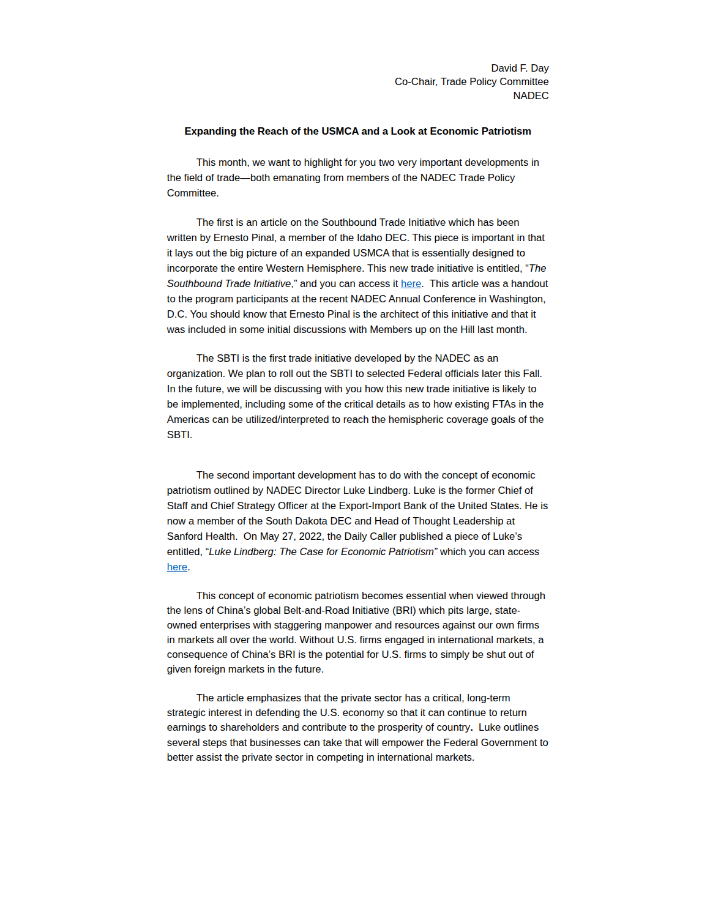David F. Day
Co-Chair, Trade Policy Committee
NADEC
Expanding the Reach of the USMCA and a Look at Economic Patriotism
This month, we want to highlight for you two very important developments in the field of trade—both emanating from members of the NADEC Trade Policy Committee.
The first is an article on the Southbound Trade Initiative which has been written by Ernesto Pinal, a member of the Idaho DEC. This piece is important in that it lays out the big picture of an expanded USMCA that is essentially designed to incorporate the entire Western Hemisphere. This new trade initiative is entitled, “The Southbound Trade Initiative,” and you can access it here. This article was a handout to the program participants at the recent NADEC Annual Conference in Washington, D.C. You should know that Ernesto Pinal is the architect of this initiative and that it was included in some initial discussions with Members up on the Hill last month.
The SBTI is the first trade initiative developed by the NADEC as an organization. We plan to roll out the SBTI to selected Federal officials later this Fall. In the future, we will be discussing with you how this new trade initiative is likely to be implemented, including some of the critical details as to how existing FTAs in the Americas can be utilized/interpreted to reach the hemispheric coverage goals of the SBTI.
The second important development has to do with the concept of economic patriotism outlined by NADEC Director Luke Lindberg. Luke is the former Chief of Staff and Chief Strategy Officer at the Export-Import Bank of the United States. He is now a member of the South Dakota DEC and Head of Thought Leadership at Sanford Health. On May 27, 2022, the Daily Caller published a piece of Luke’s entitled, “Luke Lindberg: The Case for Economic Patriotism” which you can access here.
This concept of economic patriotism becomes essential when viewed through the lens of China’s global Belt-and-Road Initiative (BRI) which pits large, state-owned enterprises with staggering manpower and resources against our own firms in markets all over the world. Without U.S. firms engaged in international markets, a consequence of China’s BRI is the potential for U.S. firms to simply be shut out of given foreign markets in the future.
The article emphasizes that the private sector has a critical, long-term strategic interest in defending the U.S. economy so that it can continue to return earnings to shareholders and contribute to the prosperity of country. Luke outlines several steps that businesses can take that will empower the Federal Government to better assist the private sector in competing in international markets.